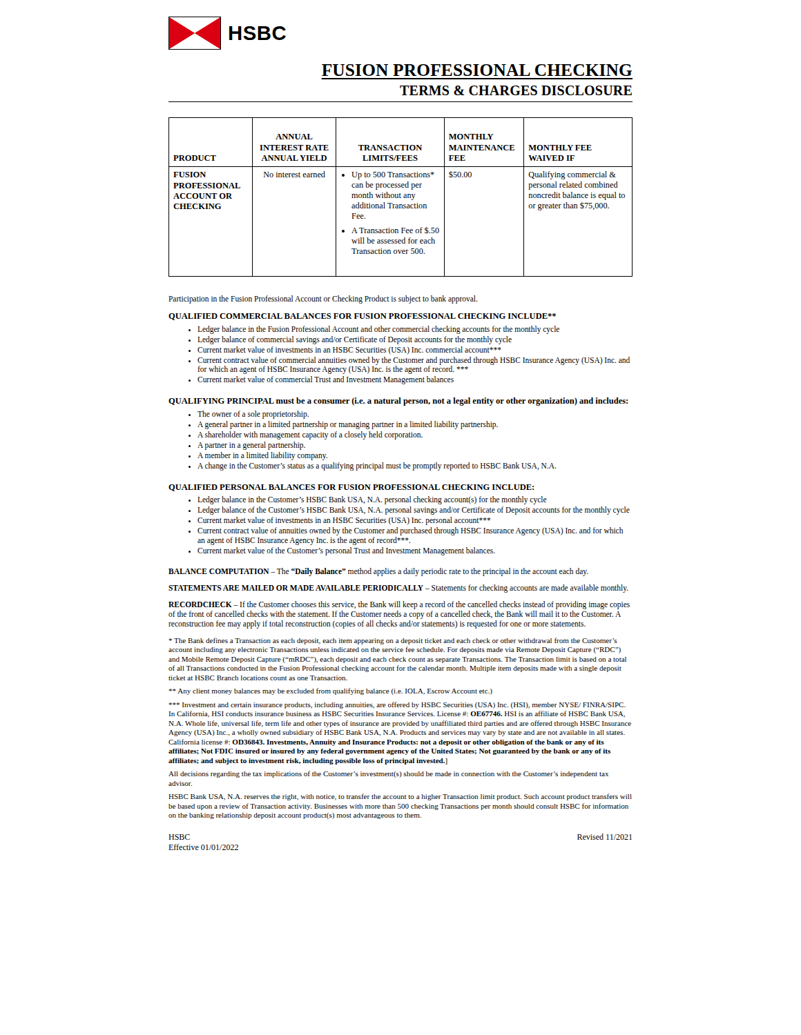HSBC
FUSION PROFESSIONAL CHECKING
TERMS & CHARGES DISCLOSURE
| PRODUCT | ANNUAL INTEREST RATE ANNUAL YIELD | TRANSACTION LIMITS/FEES | MONTHLY MAINTENANCE FEE | MONTHLY FEE WAIVED IF |
| --- | --- | --- | --- | --- |
| FUSION PROFESSIONAL ACCOUNT OR CHECKING | No interest earned | Up to 500 Transactions* can be processed per month without any additional Transaction Fee. A Transaction Fee of $.50 will be assessed for each Transaction over 500. | $50.00 | Qualifying commercial & personal related combined noncredit balance is equal to or greater than $75,000. |
Participation in the Fusion Professional Account or Checking Product is subject to bank approval.
QUALIFIED COMMERCIAL BALANCES FOR FUSION PROFESSIONAL CHECKING INCLUDE**
Ledger balance in the Fusion Professional Account and other commercial checking accounts for the monthly cycle
Ledger balance of commercial savings and/or Certificate of Deposit accounts for the monthly cycle
Current market value of investments in an HSBC Securities (USA) Inc. commercial account***
Current contract value of commercial annuities owned by the Customer and purchased through HSBC Insurance Agency (USA) Inc. and for which an agent of HSBC Insurance Agency (USA) Inc. is the agent of record. ***
Current market value of commercial Trust and Investment Management balances
QUALIFYING PRINCIPAL must be a consumer (i.e. a natural person, not a legal entity or other organization) and includes:
The owner of a sole proprietorship.
A general partner in a limited partnership or managing partner in a limited liability partnership.
A shareholder with management capacity of a closely held corporation.
A partner in a general partnership.
A member in a limited liability company.
A change in the Customer’s status as a qualifying principal must be promptly reported to HSBC Bank USA, N.A.
QUALIFIED PERSONAL BALANCES FOR FUSION PROFESSIONAL CHECKING INCLUDE:
Ledger balance in the Customer’s HSBC Bank USA, N.A. personal checking account(s) for the monthly cycle
Ledger balance of the Customer’s HSBC Bank USA, N.A. personal savings and/or Certificate of Deposit accounts for the monthly cycle
Current market value of investments in an HSBC Securities (USA) Inc. personal account***
Current contract value of annuities owned by the Customer and purchased through HSBC Insurance Agency (USA) Inc. and for which an agent of HSBC Insurance Agency Inc. is the agent of record***.
Current market value of the Customer’s personal Trust and Investment Management balances.
BALANCE COMPUTATION – The “Daily Balance” method applies a daily periodic rate to the principal in the account each day.
STATEMENTS ARE MAILED OR MADE AVAILABLE PERIODICALLY – Statements for checking accounts are made available monthly.
RECORDCHECK – If the Customer chooses this service, the Bank will keep a record of the cancelled checks instead of providing image copies of the front of cancelled checks with the statement. If the Customer needs a copy of a cancelled check, the Bank will mail it to the Customer. A reconstruction fee may apply if total reconstruction (copies of all checks and/or statements) is requested for one or more statements.
* The Bank defines a Transaction as each deposit, each item appearing on a deposit ticket and each check or other withdrawal from the Customer’s account including any electronic Transactions unless indicated on the service fee schedule. For deposits made via Remote Deposit Capture (“RDC”) and Mobile Remote Deposit Capture (“mRDC”), each deposit and each check count as separate Transactions. The Transaction limit is based on a total of all Transactions conducted in the Fusion Professional checking account for the calendar month. Multiple item deposits made with a single deposit ticket at HSBC Branch locations count as one Transaction.
** Any client money balances may be excluded from qualifying balance (i.e. IOLA, Escrow Account etc.)
*** Investment and certain insurance products, including annuities, are offered by HSBC Securities (USA) Inc. (HSI), member NYSE/ FINRA/SIPC. In California, HSI conducts insurance business as HSBC Securities Insurance Services. License #: OE67746. HSI is an affiliate of HSBC Bank USA, N.A. Whole life, universal life, term life and other types of insurance are provided by unaffiliated third parties and are offered through HSBC Insurance Agency (USA) Inc., a wholly owned subsidiary of HSBC Bank USA, N.A. Products and services may vary by state and are not available in all states. California license #: OD36843. Investments, Annuity and Insurance Products: not a deposit or other obligation of the bank or any of its affiliates; Not FDIC insured or insured by any federal government agency of the United States; Not guaranteed by the bank or any of its affiliates; and subject to investment risk, including possible loss of principal invested.]
All decisions regarding the tax implications of the Customer’s investment(s) should be made in connection with the Customer’s independent tax advisor.
HSBC Bank USA, N.A. reserves the right, with notice, to transfer the account to a higher Transaction limit product. Such account product transfers will be based upon a review of Transaction activity. Businesses with more than 500 checking Transactions per month should consult HSBC for information on the banking relationship deposit account product(s) most advantageous to them.
HSBC
Effective 01/01/2022
Revised 11/2021